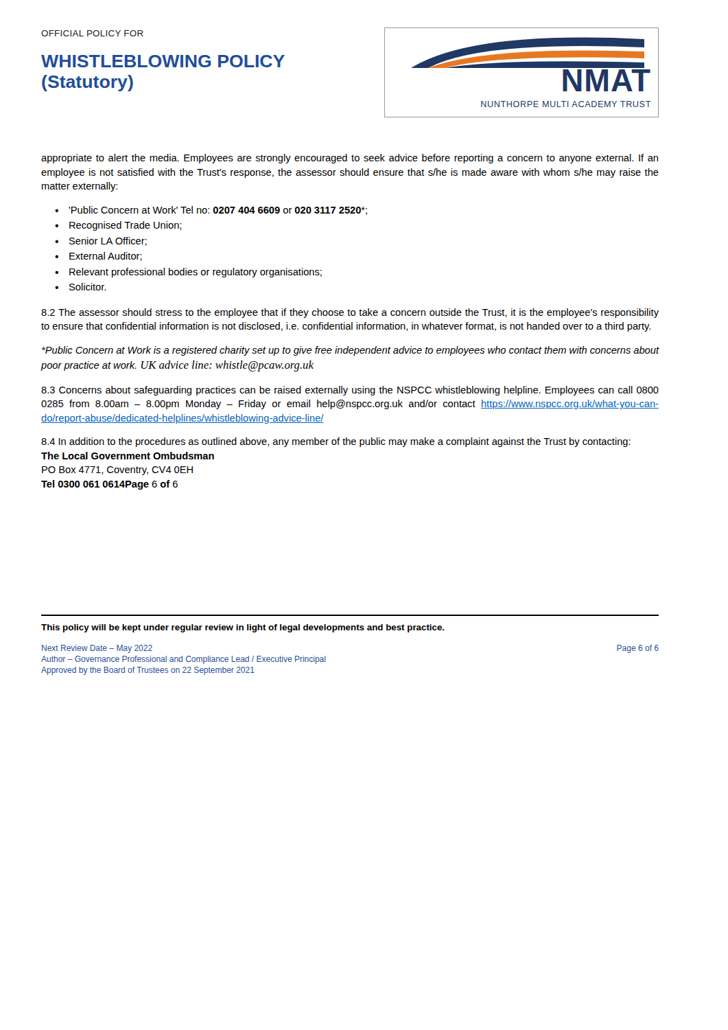OFFICIAL POLICY FOR
WHISTLEBLOWING POLICY
(Statutory)
NMAT
NUNTHORPE MULTI ACADEMY TRUST
appropriate to alert the media. Employees are strongly encouraged to seek advice before reporting a concern to anyone external. If an employee is not satisfied with the Trust's response, the assessor should ensure that s/he is made aware with whom s/he may raise the matter externally:
'Public Concern at Work' Tel no: 0207 404 6609 or 020 3117 2520*;
Recognised Trade Union;
Senior LA Officer;
External Auditor;
Relevant professional bodies or regulatory organisations;
Solicitor.
8.2 The assessor should stress to the employee that if they choose to take a concern outside the Trust, it is the employee's responsibility to ensure that confidential information is not disclosed, i.e. confidential information, in whatever format, is not handed over to a third party.
*Public Concern at Work is a registered charity set up to give free independent advice to employees who contact them with concerns about poor practice at work. UK advice line: whistle@pcaw.org.uk
8.3 Concerns about safeguarding practices can be raised externally using the NSPCC whistleblowing helpline. Employees can call 0800 0285 from 8.00am – 8.00pm Monday – Friday or email help@nspcc.org.uk and/or contact https://www.nspcc.org.uk/what-you-can-do/report-abuse/dedicated-helplines/whistleblowing-advice-line/
8.4 In addition to the procedures as outlined above, any member of the public may make a complaint against the Trust by contacting:
The Local Government Ombudsman
PO Box 4771, Coventry, CV4 0EH
Tel 0300 061 0614Page 6 of 6
This policy will be kept under regular review in light of legal developments and best practice.
Page 6 of 6 Next Review Date – May 2022
Author – Governance Professional and Compliance Lead / Executive Principal
Approved by the Board of Trustees on 22 September 2021